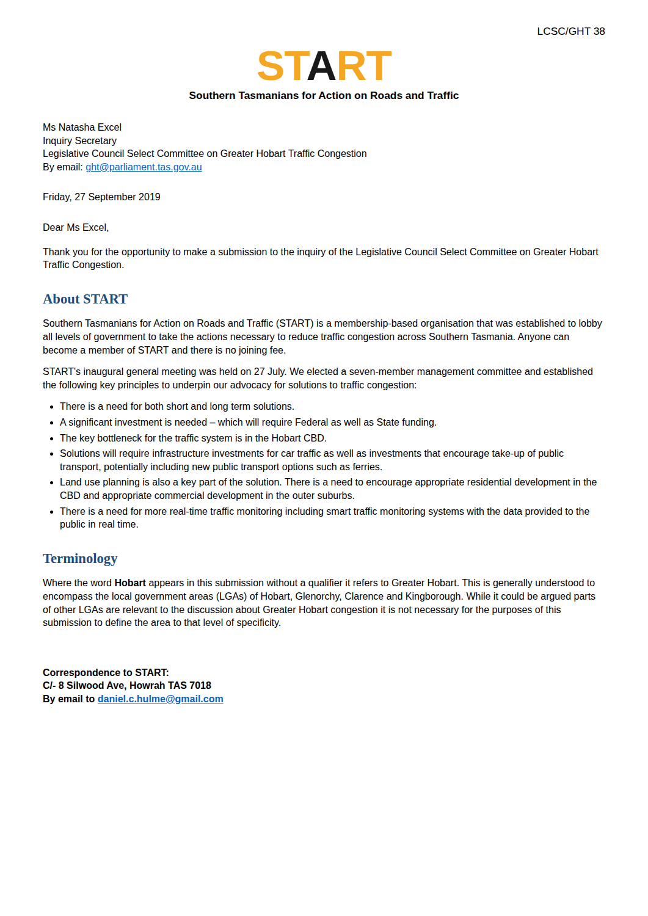LCSC/GHT 38
START
Southern Tasmanians for Action on Roads and Traffic
Ms Natasha Excel
Inquiry Secretary
Legislative Council Select Committee on Greater Hobart Traffic Congestion
By email: ght@parliament.tas.gov.au
Friday, 27 September 2019
Dear Ms Excel,
Thank you for the opportunity to make a submission to the inquiry of the Legislative Council Select Committee on Greater Hobart Traffic Congestion.
About START
Southern Tasmanians for Action on Roads and Traffic (START) is a membership-based organisation that was established to lobby all levels of government to take the actions necessary to reduce traffic congestion across Southern Tasmania. Anyone can become a member of START and there is no joining fee.
START's inaugural general meeting was held on 27 July. We elected a seven-member management committee and established the following key principles to underpin our advocacy for solutions to traffic congestion:
There is a need for both short and long term solutions.
A significant investment is needed – which will require Federal as well as State funding.
The key bottleneck for the traffic system is in the Hobart CBD.
Solutions will require infrastructure investments for car traffic as well as investments that encourage take-up of public transport, potentially including new public transport options such as ferries.
Land use planning is also a key part of the solution. There is a need to encourage appropriate residential development in the CBD and appropriate commercial development in the outer suburbs.
There is a need for more real-time traffic monitoring including smart traffic monitoring systems with the data provided to the public in real time.
Terminology
Where the word Hobart appears in this submission without a qualifier it refers to Greater Hobart. This is generally understood to encompass the local government areas (LGAs) of Hobart, Glenorchy, Clarence and Kingborough. While it could be argued parts of other LGAs are relevant to the discussion about Greater Hobart congestion it is not necessary for the purposes of this submission to define the area to that level of specificity.
Correspondence to START:
C/- 8 Silwood Ave, Howrah TAS 7018
By email to daniel.c.hulme@gmail.com